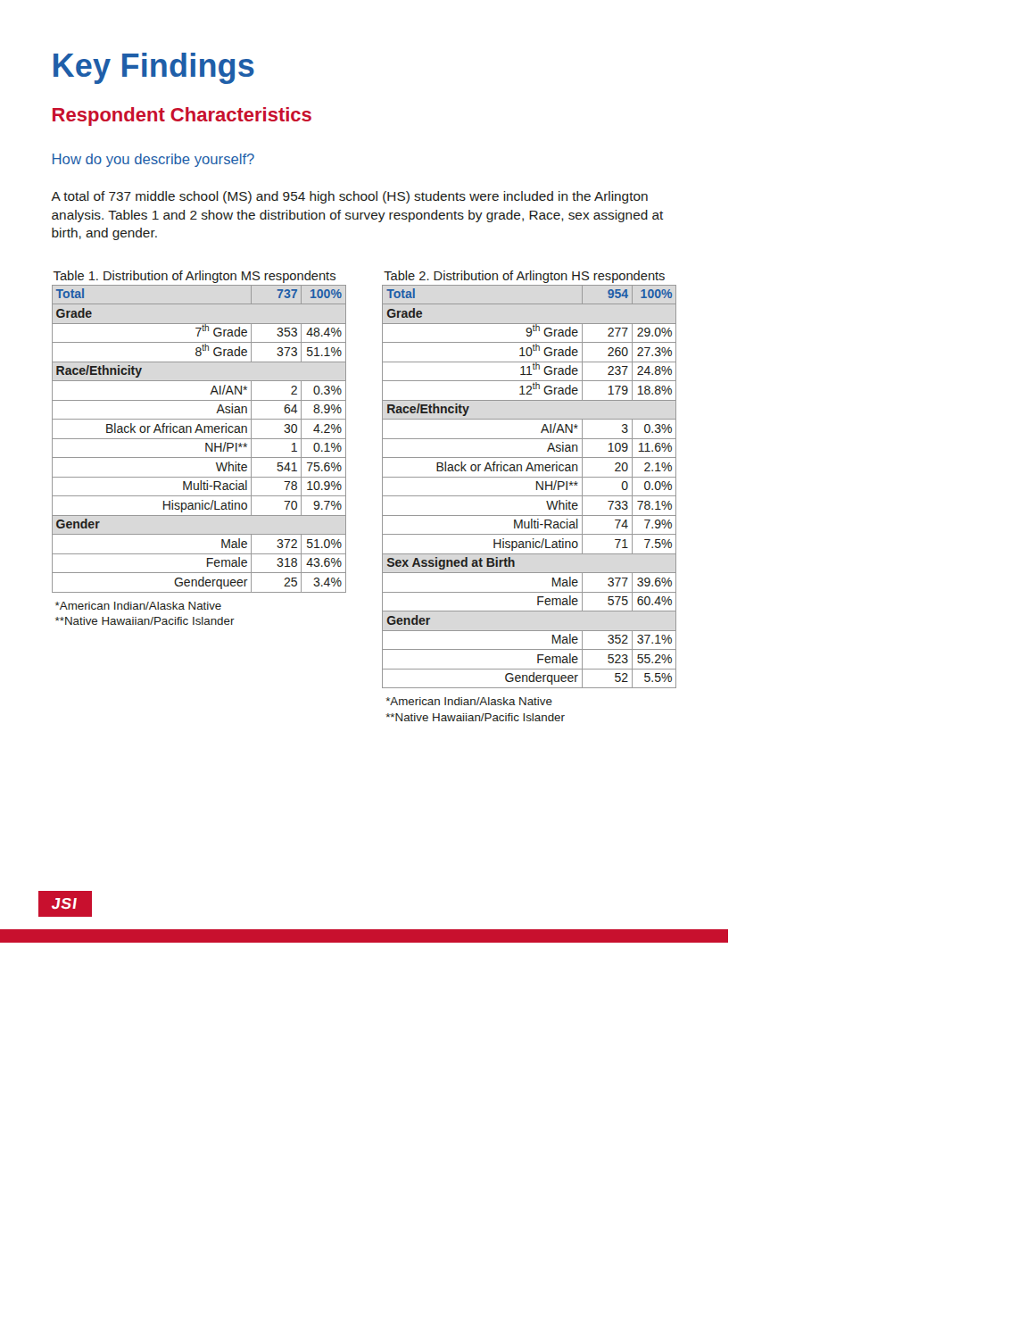Key Findings
Respondent Characteristics
How do you describe yourself?
A total of 737 middle school (MS) and 954 high school (HS) students were included in the Arlington analysis. Tables 1 and 2 show the distribution of survey respondents by grade, Race, sex assigned at birth, and gender.
Table 1. Distribution of Arlington MS respondents
| Total | 737 | 100% |
| Grade |
| 7 th Grade | 353 | 48.4% |
| 8 th Grade | 373 | 51.1% |
| Race/Ethnicity |
| AI/AN* | 2 | 0.3% |
| Asian | 64 | 8.9% |
| Black or African American | 30 | 4.2% |
| NH/PI** | 1 | 0.1% |
| White | 541 | 75.6% |
| Multi-Racial | 78 | 10.9% |
| Hispanic/Latino | 70 | 9.7% |
| Gender |
| Male | 372 | 51.0% |
| Female | 318 | 43.6% |
| Genderqueer | 25 | 3.4% |
*American Indian/Alaska Native
**Native Hawaiian/Pacific Islander
Table 2. Distribution of Arlington HS respondents
| Total | 954 | 100% |
| Grade |
| 9 th Grade | 277 | 29.0% |
| 10 th Grade | 260 | 27.3% |
| 11 th Grade | 237 | 24.8% |
| 12 th Grade | 179 | 18.8% |
| Race/Ethncity |
| AI/AN* | 3 | 0.3% |
| Asian | 109 | 11.6% |
| Black or African American | 20 | 2.1% |
| NH/PI** | 0 | 0.0% |
| White | 733 | 78.1% |
| Multi-Racial | 74 | 7.9% |
| Hispanic/Latino | 71 | 7.5% |
| Sex Assigned at Birth |
| Male | 377 | 39.6% |
| Female | 575 | 60.4% |
| Gender |
| Male | 352 | 37.1% |
| Female | 523 | 55.2% |
| Genderqueer | 52 | 5.5% |
*American Indian/Alaska Native
**Native Hawaiian/Pacific Islander
JSI